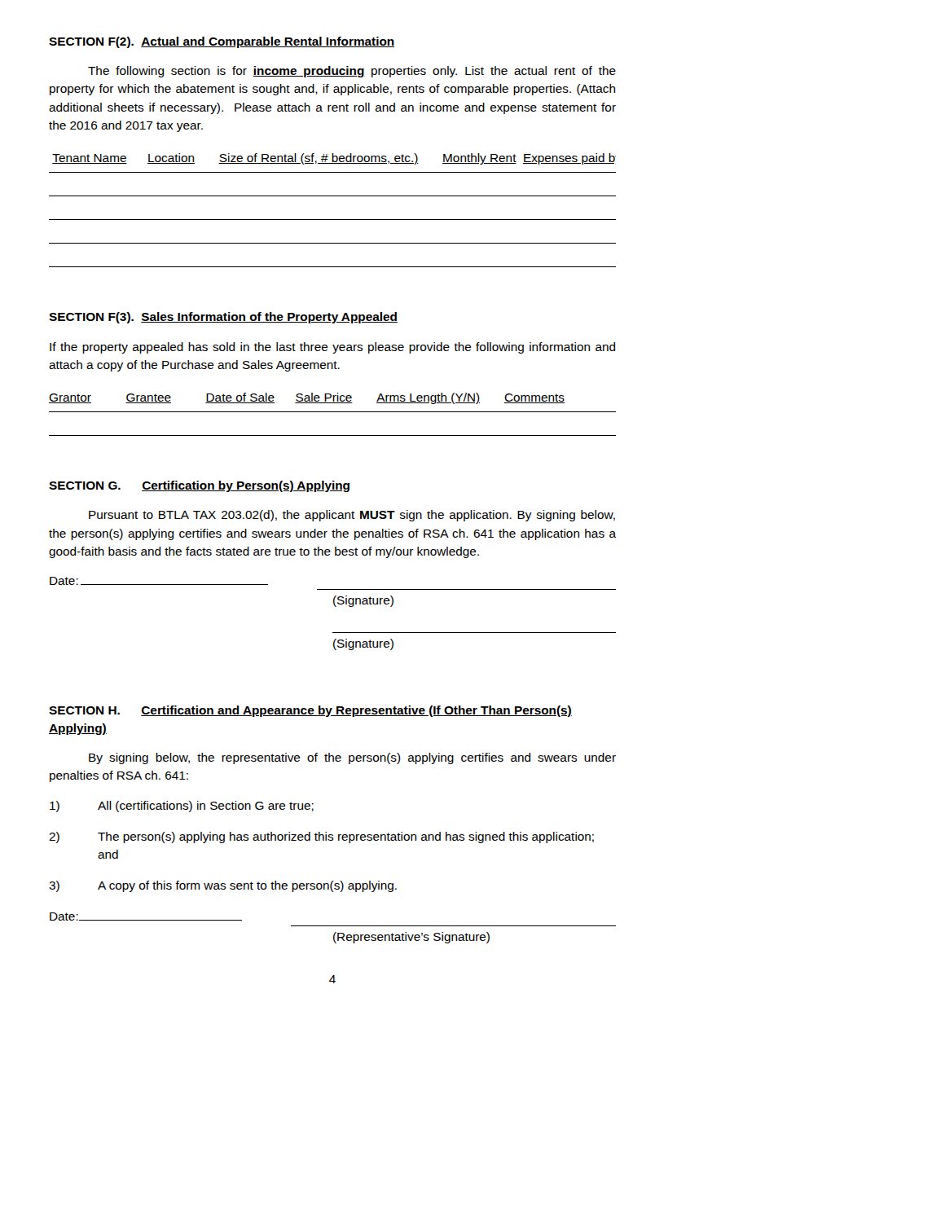SECTION F(2). Actual and Comparable Rental Information
The following section is for income producing properties only. List the actual rent of the property for which the abatement is sought and, if applicable, rents of comparable properties. (Attach additional sheets if necessary). Please attach a rent roll and an income and expense statement for the 2016 and 2017 tax year.
Tenant Name Location Size of Rental (sf, # bedrooms, etc.) Monthly Rent Expenses paid by Tenant
SECTION F(3). Sales Information of the Property Appealed
If the property appealed has sold in the last three years please provide the following information and attach a copy of the Purchase and Sales Agreement.
Grantor Grantee Date of Sale Sale Price Arms Length (Y/N) Comments
SECTION G. Certification by Person(s) Applying
Pursuant to BTLA TAX 203.02(d), the applicant MUST sign the application. By signing below, the person(s) applying certifies and swears under the penalties of RSA ch. 641 the application has a good-faith basis and the facts stated are true to the best of my/our knowledge.
Date:
(Signature)
(Signature)
SECTION H. Certification and Appearance by Representative (If Other Than Person(s) Applying)
By signing below, the representative of the person(s) applying certifies and swears under penalties of RSA ch. 641:
1) All (certifications) in Section G are true;
2) The person(s) applying has authorized this representation and has signed this application; and
3) A copy of this form was sent to the person(s) applying.
Date:
(Representative’s Signature)
4